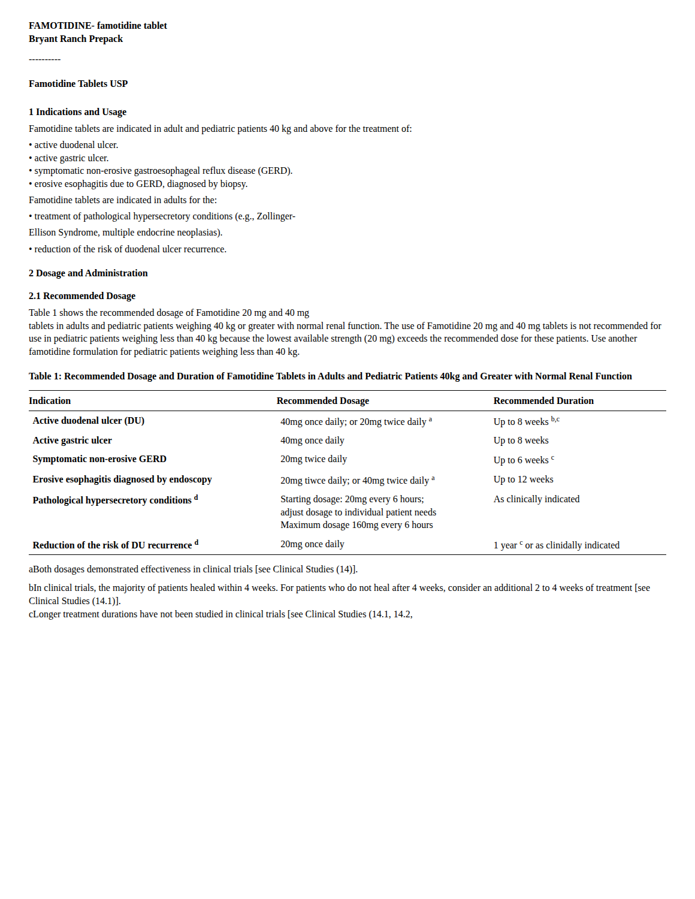FAMOTIDINE- famotidine tablet
Bryant Ranch Prepack
----------
Famotidine Tablets USP
1 Indications and Usage
Famotidine tablets are indicated in adult and pediatric patients 40 kg and above for the treatment of:
• active duodenal ulcer.
• active gastric ulcer.
• symptomatic non-erosive gastroesophageal reflux disease (GERD).
• erosive esophagitis due to GERD, diagnosed by biopsy.
Famotidine tablets are indicated in adults for the:
• treatment of pathological hypersecretory conditions (e.g., Zollinger-
Ellison Syndrome, multiple endocrine neoplasias).
• reduction of the risk of duodenal ulcer recurrence.
2 Dosage and Administration
2.1 Recommended Dosage
Table 1 shows the recommended dosage of Famotidine 20 mg and 40 mg
tablets in adults and pediatric patients weighing 40 kg or greater with normal renal function. The use of Famotidine 20 mg and 40 mg tablets is not recommended for use in pediatric patients weighing less than 40 kg because the lowest available strength (20 mg) exceeds the recommended dose for these patients. Use another famotidine formulation for pediatric patients weighing less than 40 kg.
Table 1: Recommended Dosage and Duration of Famotidine Tablets in Adults and Pediatric Patients 40kg and Greater with Normal Renal Function
| Indication | Recommended Dosage | Recommended Duration |
| --- | --- | --- |
| Active duodenal ulcer (DU) | 40mg once daily; or 20mg twice daily a | Up to 8 weeks b,c |
| Active gastric ulcer | 40mg once daily | Up to 8 weeks |
| Symptomatic non-erosive GERD | 20mg twice daily | Up to 6 weeks c |
| Erosive esophagitis diagnosed by endoscopy | 20mg tiwce daily; or 40mg twice daily a | Up to 12 weeks |
| Pathological hypersecretory conditions d | Starting dosage: 20mg every 6 hours; adjust dosage to individual patient needs Maximum dosage 160mg every 6 hours | As clinically indicated |
| Reduction of the risk of DU recurrence d | 20mg once daily | 1 year c or as clinidally indicated |
aBoth dosages demonstrated effectiveness in clinical trials [see Clinical Studies (14)].
bIn clinical trials, the majority of patients healed within 4 weeks. For patients who do not heal after 4 weeks, consider an additional 2 to 4 weeks of treatment [see Clinical Studies (14.1)].
cLonger treatment durations have not been studied in clinical trials [see Clinical Studies (14.1, 14.2,